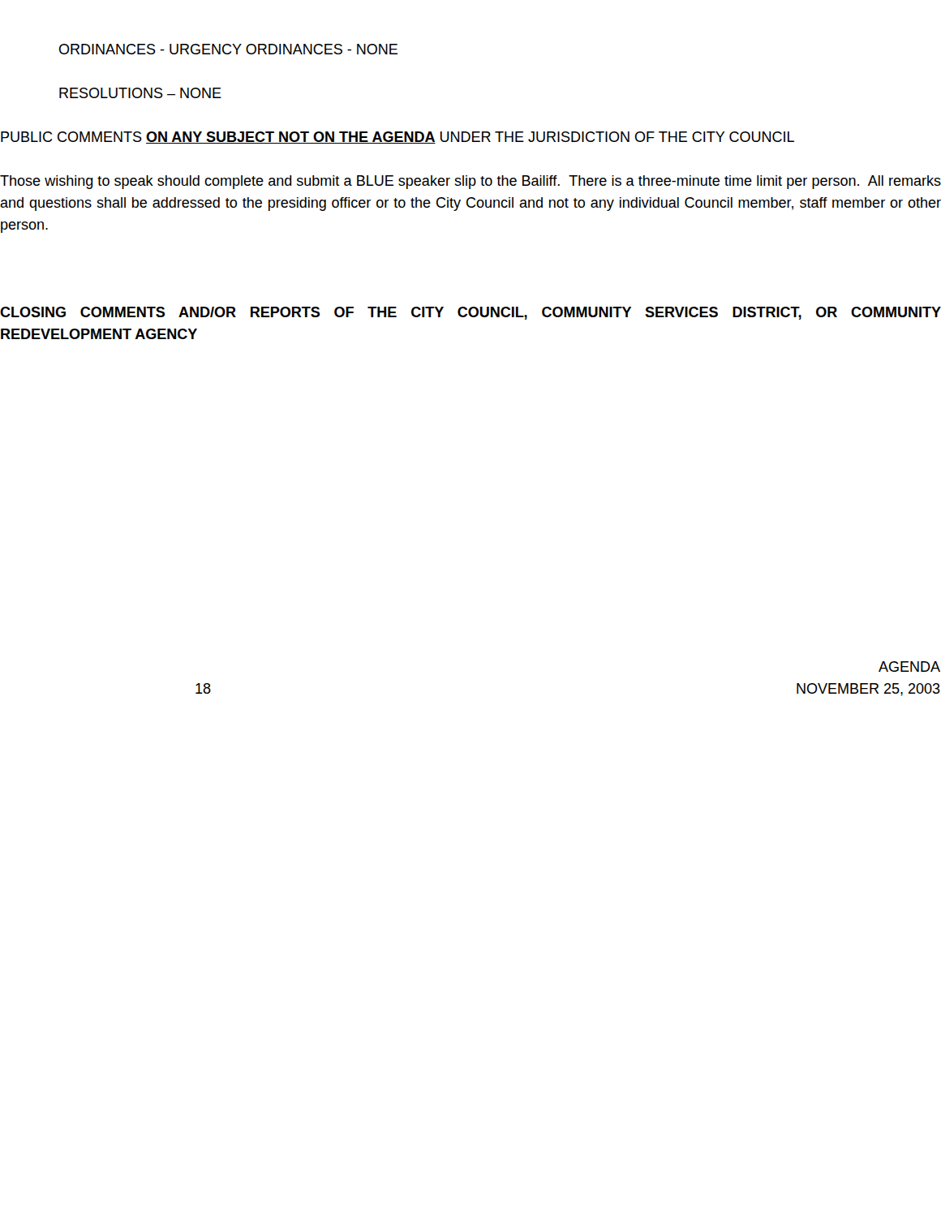ORDINANCES - URGENCY ORDINANCES - NONE
RESOLUTIONS – NONE
PUBLIC COMMENTS ON ANY SUBJECT NOT ON THE AGENDA UNDER THE JURISDICTION OF THE CITY COUNCIL
Those wishing to speak should complete and submit a BLUE speaker slip to the Bailiff. There is a three-minute time limit per person. All remarks and questions shall be addressed to the presiding officer or to the City Council and not to any individual Council member, staff member or other person.
CLOSING COMMENTS AND/OR REPORTS OF THE CITY COUNCIL, COMMUNITY SERVICES DISTRICT, OR COMMUNITY REDEVELOPMENT AGENCY
| 18 | AGENDA NOVEMBER 25, 2003 |